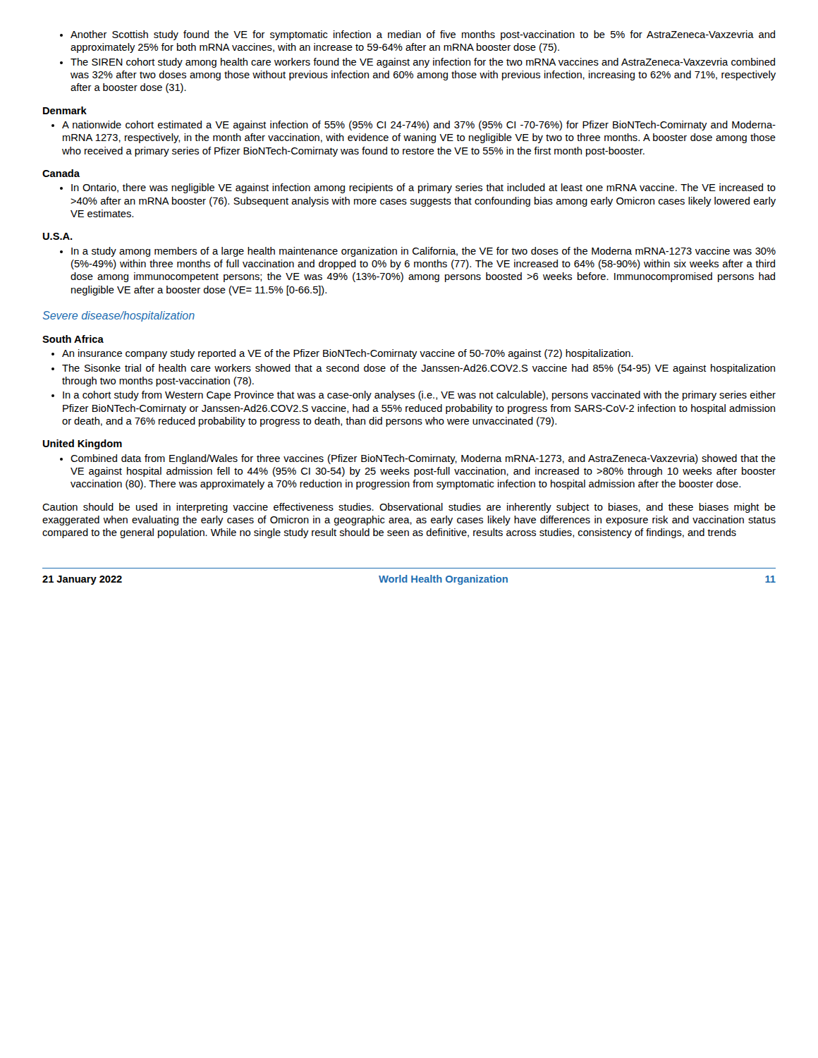Another Scottish study found the VE for symptomatic infection a median of five months post-vaccination to be 5% for AstraZeneca-Vaxzevria and approximately 25% for both mRNA vaccines, with an increase to 59-64% after an mRNA booster dose (75).
The SIREN cohort study among health care workers found the VE against any infection for the two mRNA vaccines and AstraZeneca-Vaxzevria combined was 32% after two doses among those without previous infection and 60% among those with previous infection, increasing to 62% and 71%, respectively after a booster dose (31).
Denmark
A nationwide cohort estimated a VE against infection of 55% (95% CI 24-74%) and 37% (95% CI -70-76%) for Pfizer BioNTech-Comirnaty and Moderna- mRNA 1273, respectively, in the month after vaccination, with evidence of waning VE to negligible VE by two to three months. A booster dose among those who received a primary series of Pfizer BioNTech-Comirnaty was found to restore the VE to 55% in the first month post-booster.
Canada
In Ontario, there was negligible VE against infection among recipients of a primary series that included at least one mRNA vaccine. The VE increased to >40% after an mRNA booster (76). Subsequent analysis with more cases suggests that confounding bias among early Omicron cases likely lowered early VE estimates.
U.S.A.
In a study among members of a large health maintenance organization in California, the VE for two doses of the Moderna mRNA-1273 vaccine was 30% (5%-49%) within three months of full vaccination and dropped to 0% by 6 months (77). The VE increased to 64% (58-90%) within six weeks after a third dose among immunocompetent persons; the VE was 49% (13%-70%) among persons boosted >6 weeks before. Immunocompromised persons had negligible VE after a booster dose (VE= 11.5% [0-66.5]).
Severe disease/hospitalization
South Africa
An insurance company study reported a VE of the Pfizer BioNTech-Comirnaty vaccine of 50-70% against (72) hospitalization.
The Sisonke trial of health care workers showed that a second dose of the Janssen-Ad26.COV2.S vaccine had 85% (54-95) VE against hospitalization through two months post-vaccination (78).
In a cohort study from Western Cape Province that was a case-only analyses (i.e., VE was not calculable), persons vaccinated with the primary series either Pfizer BioNTech-Comirnaty or Janssen-Ad26.COV2.S vaccine, had a 55% reduced probability to progress from SARS-CoV-2 infection to hospital admission or death, and a 76% reduced probability to progress to death, than did persons who were unvaccinated (79).
United Kingdom
Combined data from England/Wales for three vaccines (Pfizer BioNTech-Comirnaty, Moderna mRNA-1273, and AstraZeneca-Vaxzevria) showed that the VE against hospital admission fell to 44% (95% CI 30-54) by 25 weeks post-full vaccination, and increased to >80% through 10 weeks after booster vaccination (80). There was approximately a 70% reduction in progression from symptomatic infection to hospital admission after the booster dose.
Caution should be used in interpreting vaccine effectiveness studies. Observational studies are inherently subject to biases, and these biases might be exaggerated when evaluating the early cases of Omicron in a geographic area, as early cases likely have differences in exposure risk and vaccination status compared to the general population. While no single study result should be seen as definitive, results across studies, consistency of findings, and trends
21 January 2022 World Health Organization 11